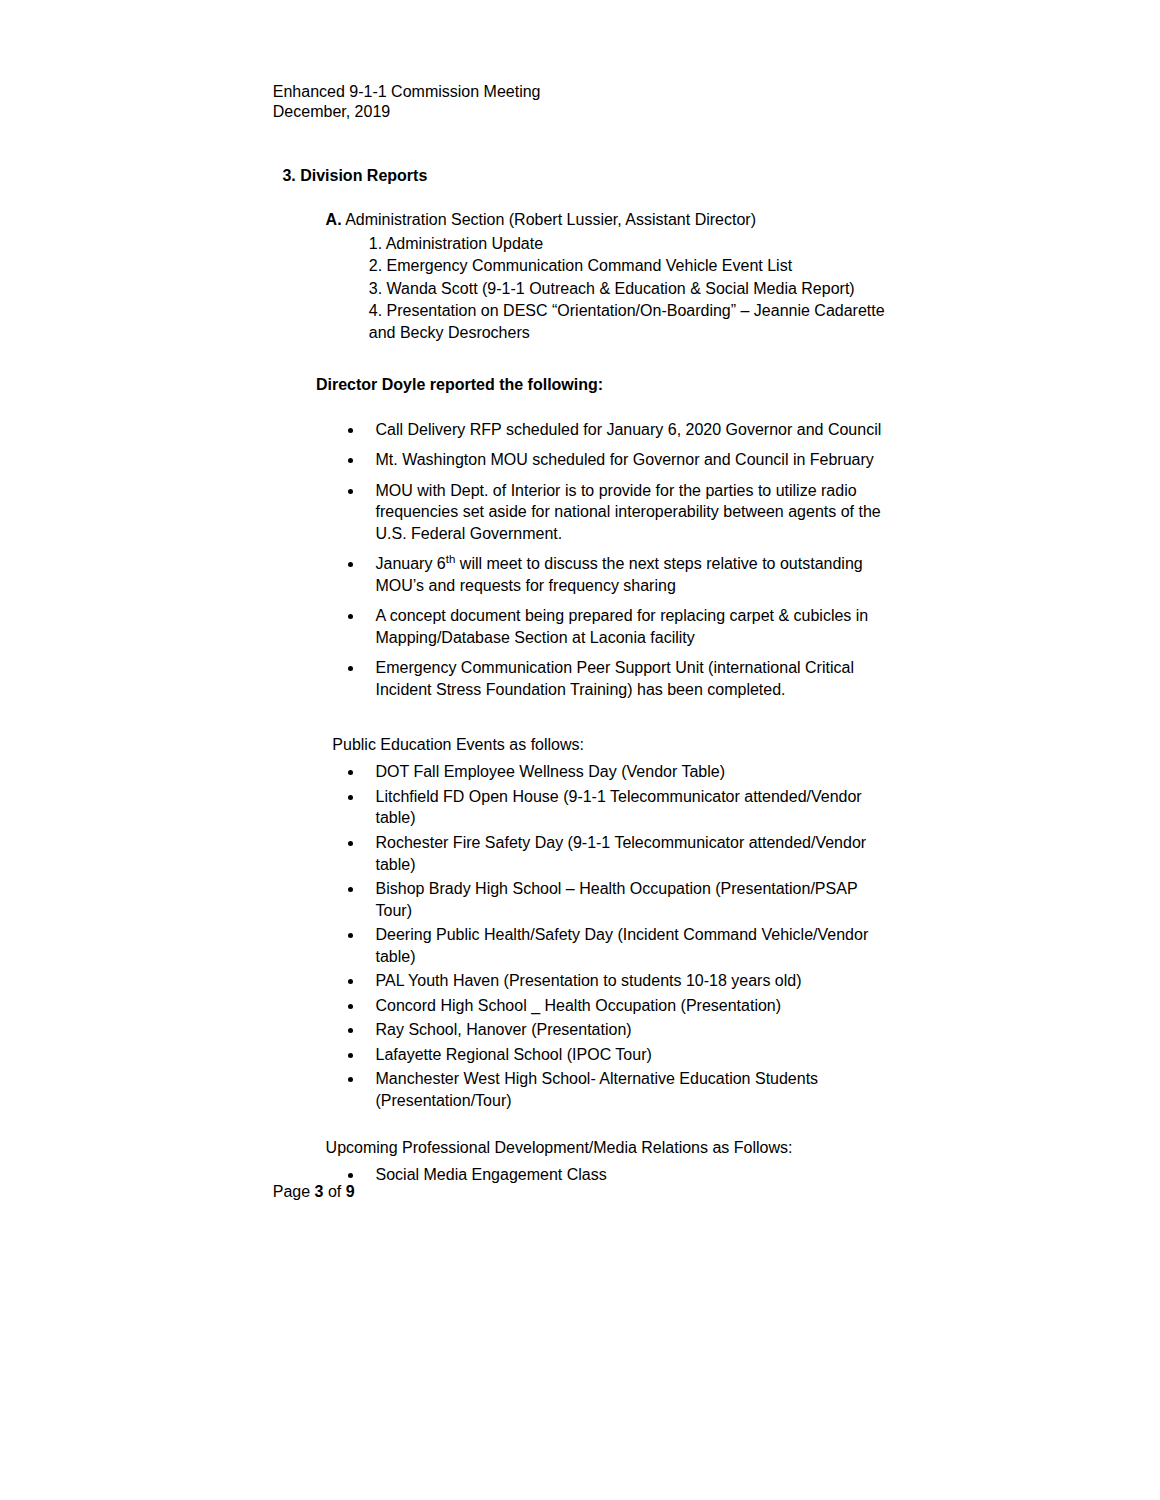Enhanced 9-1-1 Commission Meeting
December, 2019
3. Division Reports
A. Administration Section (Robert Lussier, Assistant Director)
1. Administration Update
2. Emergency Communication Command Vehicle Event List
3. Wanda Scott (9-1-1 Outreach & Education & Social Media Report)
4. Presentation on DESC “Orientation/On-Boarding” – Jeannie Cadarette and Becky Desrochers
Director Doyle reported the following:
Call Delivery RFP scheduled for January 6, 2020 Governor and Council
Mt. Washington MOU scheduled for Governor and Council in February
MOU with Dept. of Interior is to provide for the parties to utilize radio frequencies set aside for national interoperability between agents of the U.S. Federal Government.
January 6th will meet to discuss the next steps relative to outstanding MOU’s and requests for frequency sharing
A concept document being prepared for replacing carpet & cubicles in Mapping/Database Section at Laconia facility
Emergency Communication Peer Support Unit (international Critical Incident Stress Foundation Training) has been completed.
Public Education Events as follows:
DOT Fall Employee Wellness Day (Vendor Table)
Litchfield FD Open House (9-1-1 Telecommunicator attended/Vendor table)
Rochester Fire Safety Day (9-1-1 Telecommunicator attended/Vendor table)
Bishop Brady High School – Health Occupation (Presentation/PSAP Tour)
Deering Public Health/Safety Day (Incident Command Vehicle/Vendor table)
PAL Youth Haven (Presentation to students 10-18 years old)
Concord High School _ Health Occupation (Presentation)
Ray School, Hanover (Presentation)
Lafayette Regional School (IPOC Tour)
Manchester West High School- Alternative Education Students (Presentation/Tour)
Upcoming Professional Development/Media Relations as Follows:
Social Media Engagement Class
Page 3 of 9